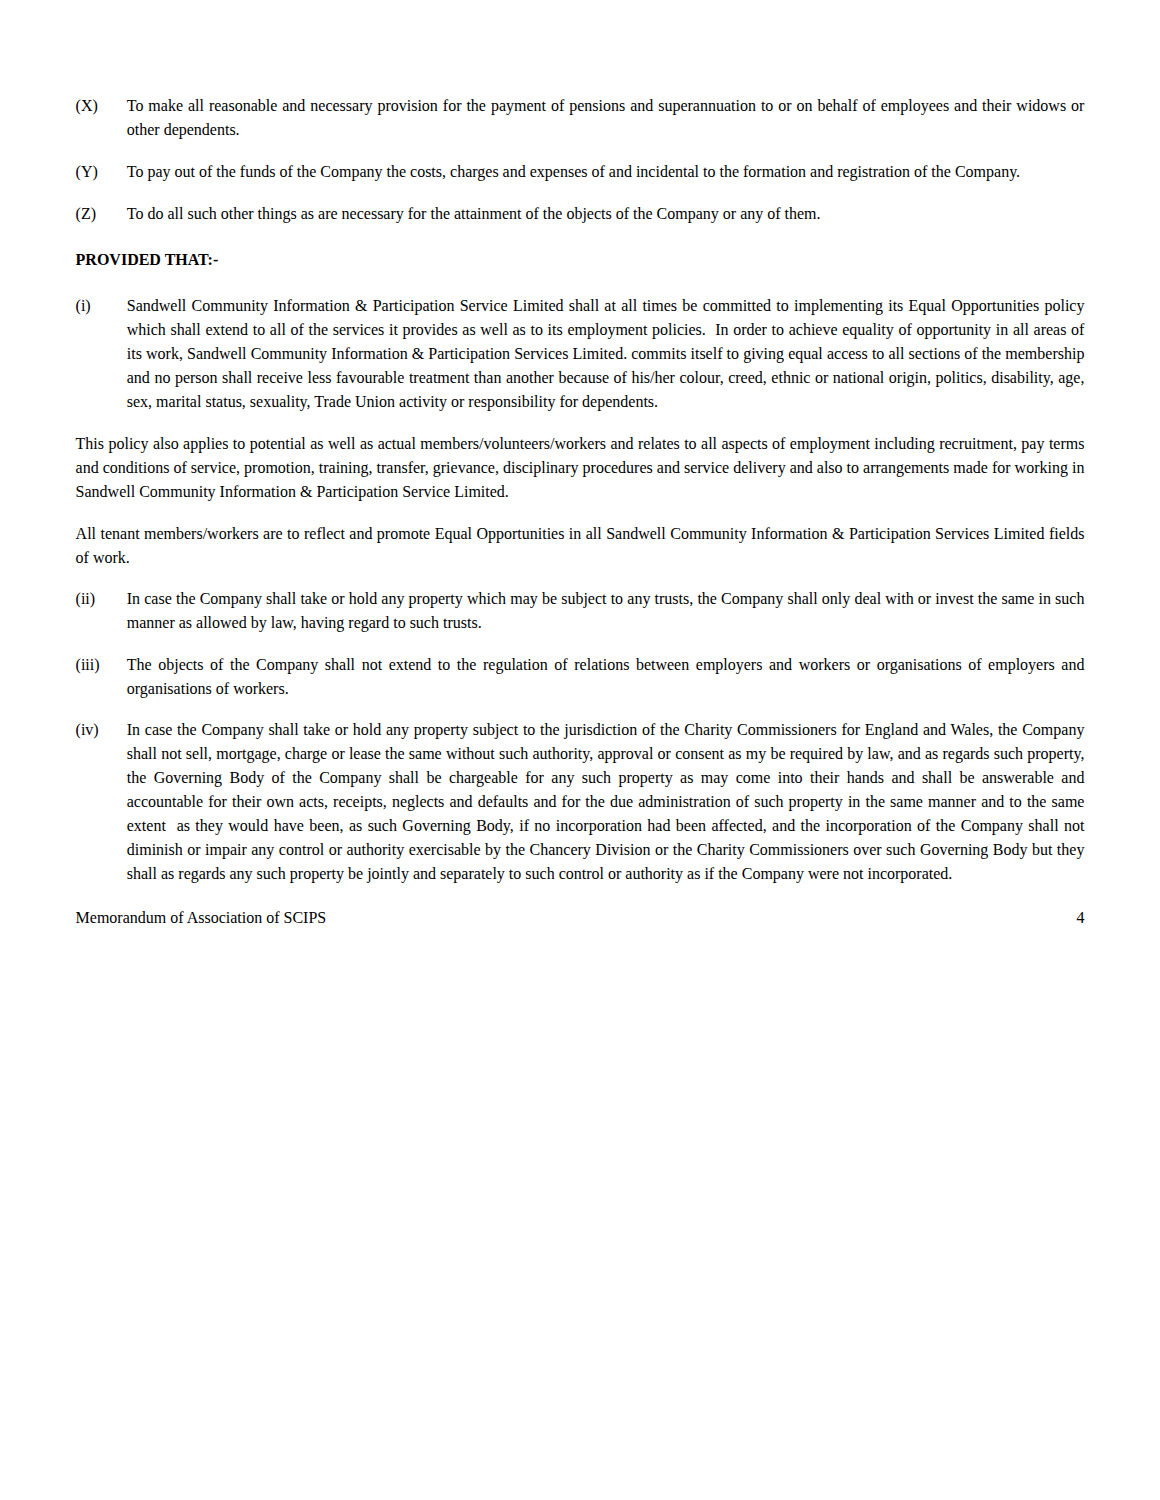(X) To make all reasonable and necessary provision for the payment of pensions and superannuation to or on behalf of employees and their widows or other dependents.
(Y) To pay out of the funds of the Company the costs, charges and expenses of and incidental to the formation and registration of the Company.
(Z) To do all such other things as are necessary for the attainment of the objects of the Company or any of them.
PROVIDED THAT:-
(i) Sandwell Community Information & Participation Service Limited shall at all times be committed to implementing its Equal Opportunities policy which shall extend to all of the services it provides as well as to its employment policies. In order to achieve equality of opportunity in all areas of its work, Sandwell Community Information & Participation Services Limited. commits itself to giving equal access to all sections of the membership and no person shall receive less favourable treatment than another because of his/her colour, creed, ethnic or national origin, politics, disability, age, sex, marital status, sexuality, Trade Union activity or responsibility for dependents.
This policy also applies to potential as well as actual members/volunteers/workers and relates to all aspects of employment including recruitment, pay terms and conditions of service, promotion, training, transfer, grievance, disciplinary procedures and service delivery and also to arrangements made for working in Sandwell Community Information & Participation Service Limited.
All tenant members/workers are to reflect and promote Equal Opportunities in all Sandwell Community Information & Participation Services Limited fields of work.
(ii) In case the Company shall take or hold any property which may be subject to any trusts, the Company shall only deal with or invest the same in such manner as allowed by law, having regard to such trusts.
(iii) The objects of the Company shall not extend to the regulation of relations between employers and workers or organisations of employers and organisations of workers.
(iv) In case the Company shall take or hold any property subject to the jurisdiction of the Charity Commissioners for England and Wales, the Company shall not sell, mortgage, charge or lease the same without such authority, approval or consent as my be required by law, and as regards such property, the Governing Body of the Company shall be chargeable for any such property as may come into their hands and shall be answerable and accountable for their own acts, receipts, neglects and defaults and for the due administration of such property in the same manner and to the same extent as they would have been, as such Governing Body, if no incorporation had been affected, and the incorporation of the Company shall not diminish or impair any control or authority exercisable by the Chancery Division or the Charity Commissioners over such Governing Body but they shall as regards any such property be jointly and separately to such control or authority as if the Company were not incorporated.
Memorandum of Association of SCIPS 4